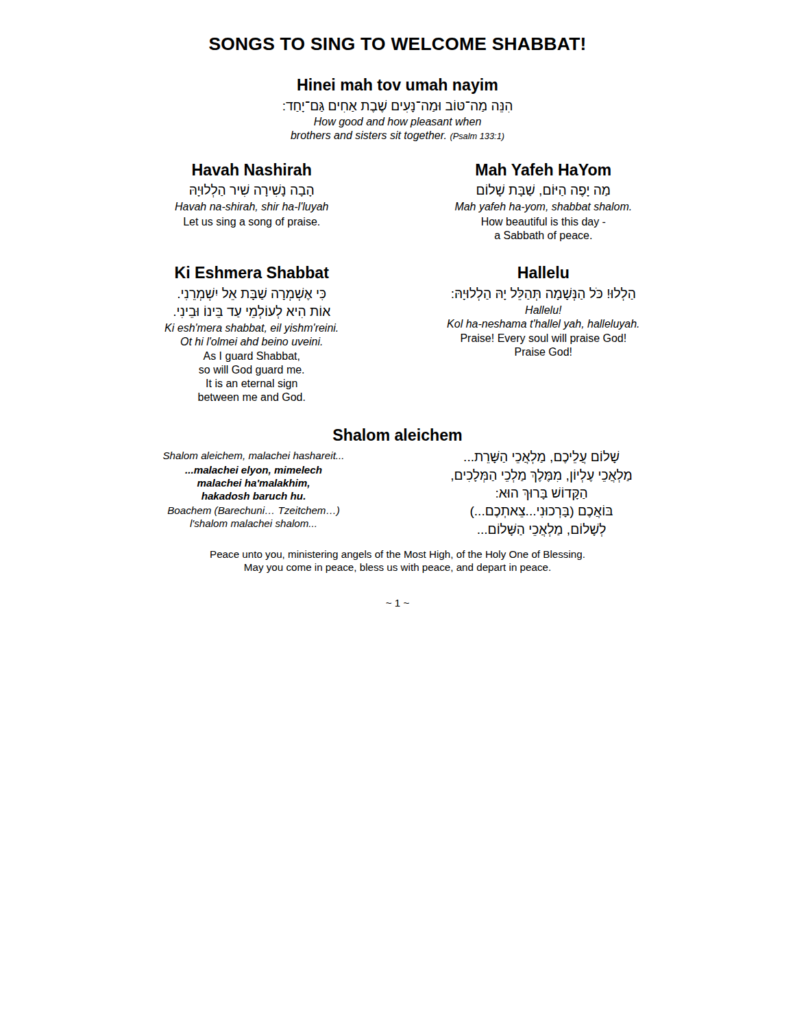SONGS TO SING TO WELCOME SHABBAT!
Hinei mah tov umah nayim
הִנֵּה מַה־טּוֹב וּמַה־נָּעִים שֶׁבֶת אַחִים גַּם־יָחַד:
How good and how pleasant when
brothers and sisters sit together. (Psalm 133:1)
Havah Nashirah
הָבָה נָשִׁירָה שִׁיר הַלְלוּיָהּ
Havah na-shirah, shir ha-l'luyah
Let us sing a song of praise.
Mah Yafeh HaYom
מַה יָפֶה הַיּוֹם, שַׁבָּת שָׁלוֹם
Mah yafeh ha-yom, shabbat shalom.
How beautiful is this day -
a Sabbath of peace.
Ki Eshmera Shabbat
כִּי אֶשְׁמְרָה שַׁבָּת אֵל יִשְׁמְרֵנִי.
אוֹת הִיא לְעוֹלְמֵי עַד בֵּינוֹ וּבֵינִי.
Ki esh'mera shabbat, eil yishm'reini.
Ot hi l'olmei ahd beino uveini.
As I guard Shabbat,
so will God guard me.
It is an eternal sign
between me and God.
Hallelu
הַלְלוּ! כֹּל הַנְּשָׁמָה תְּהַלֵּל יָהּ הַלְלוּיָהּ:
Hallelu!
Kol ha-neshama t'hallel yah, halleluyah.
Praise! Every soul will praise God!
Praise God!
Shalom aleichem
Shalom aleichem, malachei hashareit...
...malachei elyon, mimelech
malachei ha'malakhim,
hakadosh baruch hu.
Boachem (Barechuni… Tzeitchem…)
l'shalom malachei shalom...
שָׁלוֹם עֲלֵיכֶם, מַלְאֲכֵי הַשָּׁרֵת...
מַלְאֲכֵי עֶלְיוֹן, מִמֶּלֶךְ מַלְכֵי הַמְּלָכִים,
הַקָּדוֹשׁ בָּרוּךְ הוּא:
בּוֹאֲכֶם (בָּרְכוּנִי...צֵאתְכֶם...)
לְשָׁלוֹם, מַלְאֲכֵי הַשָּׁלוֹם...
Peace unto you, ministering angels of the Most High, of the Holy One of Blessing.
May you come in peace, bless us with peace, and depart in peace.
~ 1 ~